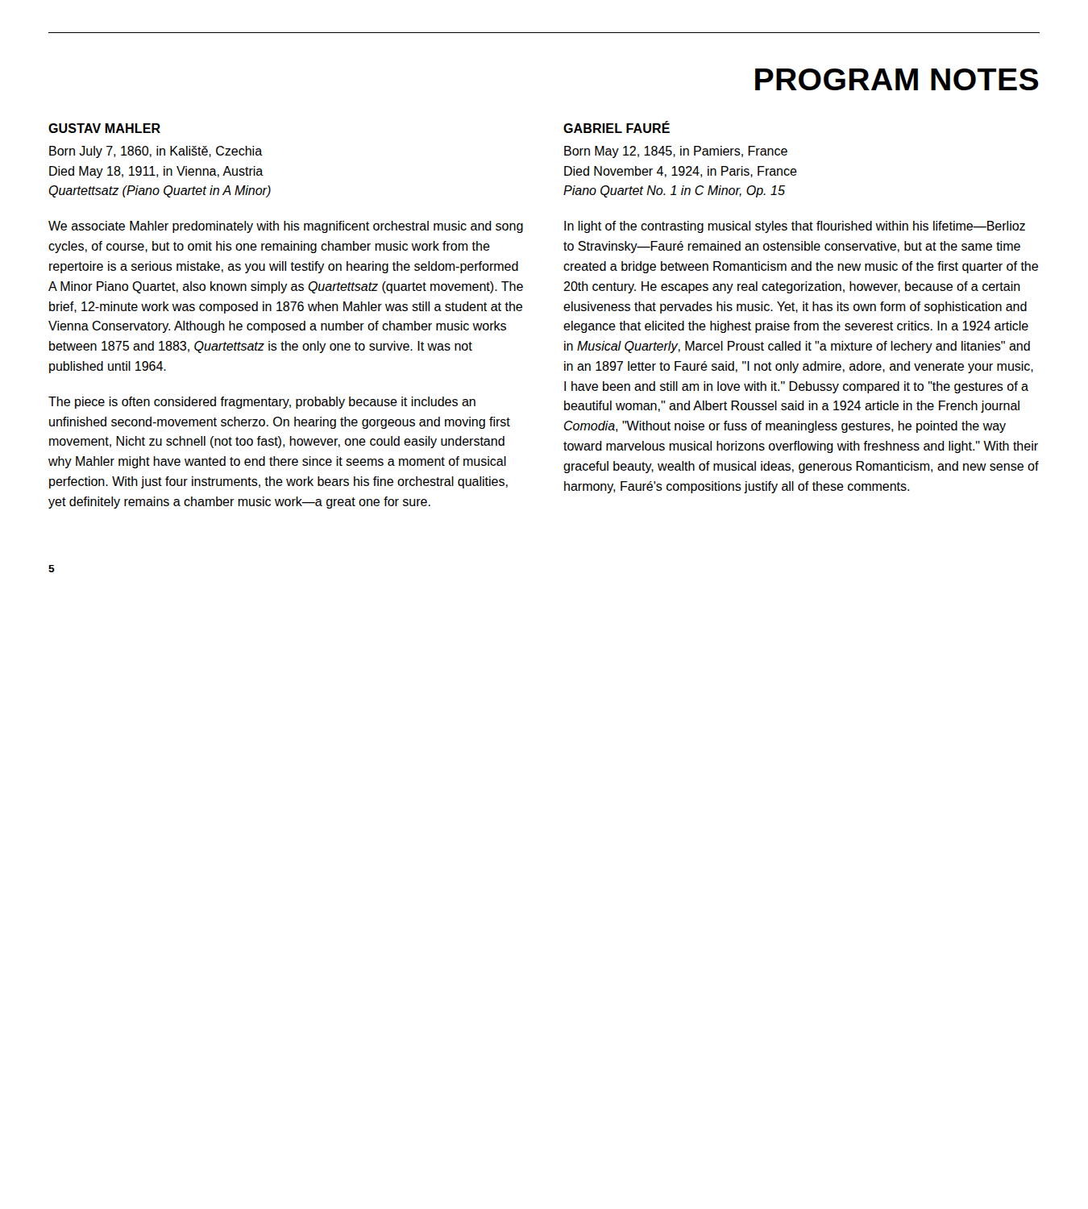PROGRAM NOTES
Gustav Mahler
Born July 7, 1860, in Kaliště, Czechia
Died May 18, 1911, in Vienna, Austria
Quartettsatz (Piano Quartet in A Minor)
We associate Mahler predominately with his magnificent orchestral music and song cycles, of course, but to omit his one remaining chamber music work from the repertoire is a serious mistake, as you will testify on hearing the seldom-performed A Minor Piano Quartet, also known simply as Quartettsatz (quartet movement). The brief, 12-minute work was composed in 1876 when Mahler was still a student at the Vienna Conservatory. Although he composed a number of chamber music works between 1875 and 1883, Quartettsatz is the only one to survive. It was not published until 1964.
The piece is often considered fragmentary, probably because it includes an unfinished second-movement scherzo. On hearing the gorgeous and moving first movement, Nicht zu schnell (not too fast), however, one could easily understand why Mahler might have wanted to end there since it seems a moment of musical perfection. With just four instruments, the work bears his fine orchestral qualities, yet definitely remains a chamber music work—a great one for sure.
Gabriel Fauré
Born May 12, 1845, in Pamiers, France
Died November 4, 1924, in Paris, France
Piano Quartet No. 1 in C Minor, Op. 15
In light of the contrasting musical styles that flourished within his lifetime—Berlioz to Stravinsky—Fauré remained an ostensible conservative, but at the same time created a bridge between Romanticism and the new music of the first quarter of the 20th century. He escapes any real categorization, however, because of a certain elusiveness that pervades his music. Yet, it has its own form of sophistication and elegance that elicited the highest praise from the severest critics. In a 1924 article in Musical Quarterly, Marcel Proust called it "a mixture of lechery and litanies" and in an 1897 letter to Fauré said, "I not only admire, adore, and venerate your music, I have been and still am in love with it." Debussy compared it to "the gestures of a beautiful woman," and Albert Roussel said in a 1924 article in the French journal Comodia, "Without noise or fuss of meaningless gestures, he pointed the way toward marvelous musical horizons overflowing with freshness and light." With their graceful beauty, wealth of musical ideas, generous Romanticism, and new sense of harmony, Fauré's compositions justify all of these comments.
5